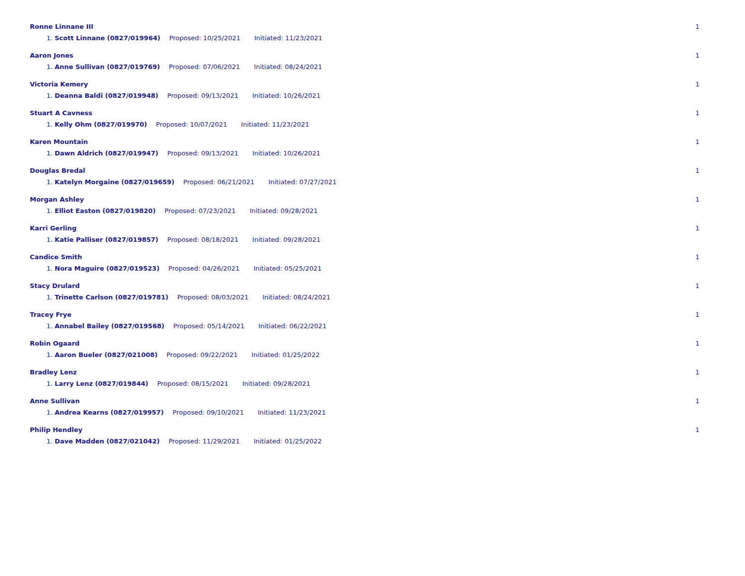Ronne Linnane III 1
Scott Linnane (0827/019964) Proposed: 10/25/2021 Initiated: 11/23/2021
Aaron Jones 1
Anne Sullivan (0827/019769) Proposed: 07/06/2021 Initiated: 08/24/2021
Victoria Kemery 1
Deanna Baldi (0827/019948) Proposed: 09/13/2021 Initiated: 10/26/2021
Stuart A Cavness 1
Kelly Ohm (0827/019970) Proposed: 10/07/2021 Initiated: 11/23/2021
Karen Mountain 1
Dawn Aldrich (0827/019947) Proposed: 09/13/2021 Initiated: 10/26/2021
Douglas Bredal 1
Katelyn Morgaine (0827/019659) Proposed: 06/21/2021 Initiated: 07/27/2021
Morgan Ashley 1
Elliot Easton (0827/019820) Proposed: 07/23/2021 Initiated: 09/28/2021
Karri Gerling 1
Katie Palliser (0827/019857) Proposed: 08/18/2021 Initiated: 09/28/2021
Candice Smith 1
Nora Maguire (0827/019523) Proposed: 04/26/2021 Initiated: 05/25/2021
Stacy Drulard 1
Trinette Carlson (0827/019781) Proposed: 08/03/2021 Initiated: 08/24/2021
Tracey Frye 1
Annabel Bailey (0827/019568) Proposed: 05/14/2021 Initiated: 06/22/2021
Robin Ogaard 1
Aaron Bueler (0827/021008) Proposed: 09/22/2021 Initiated: 01/25/2022
Bradley Lenz 1
Larry Lenz (0827/019844) Proposed: 08/15/2021 Initiated: 09/28/2021
Anne Sullivan 1
Andrea Kearns (0827/019957) Proposed: 09/10/2021 Initiated: 11/23/2021
Philip Hendley 1
Dave Madden (0827/021042) Proposed: 11/29/2021 Initiated: 01/25/2022